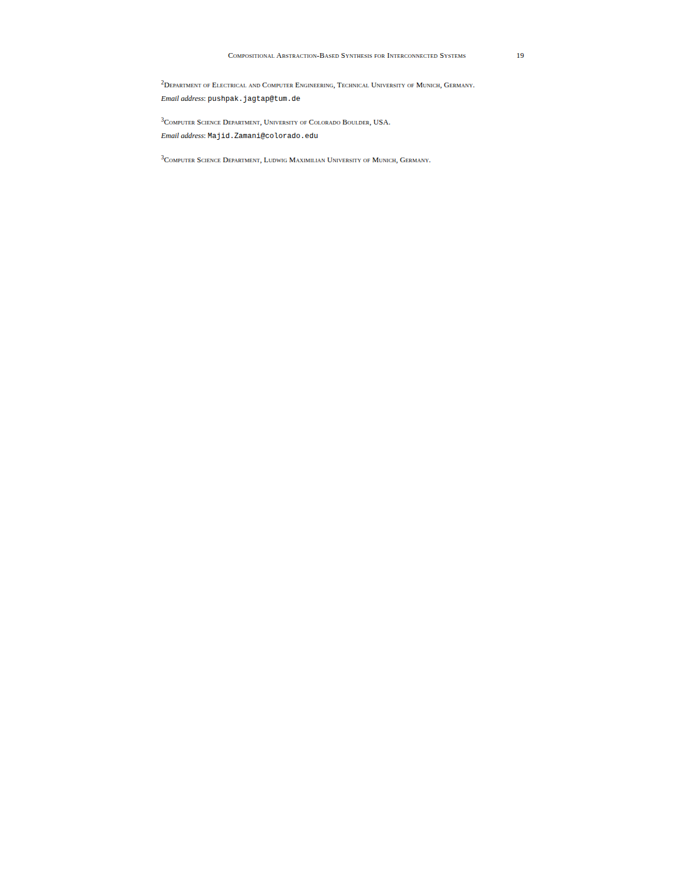Compositional Abstraction-Based Synthesis for Interconnected Systems 19
2Department of Electrical and Computer Engineering, Technical University of Munich, Germany.
Email address: pushpak.jagtap@tum.de
3Computer Science Department, University of Colorado Boulder, USA.
Email address: Majid.Zamani@colorado.edu
3Computer Science Department, Ludwig Maximilian University of Munich, Germany.